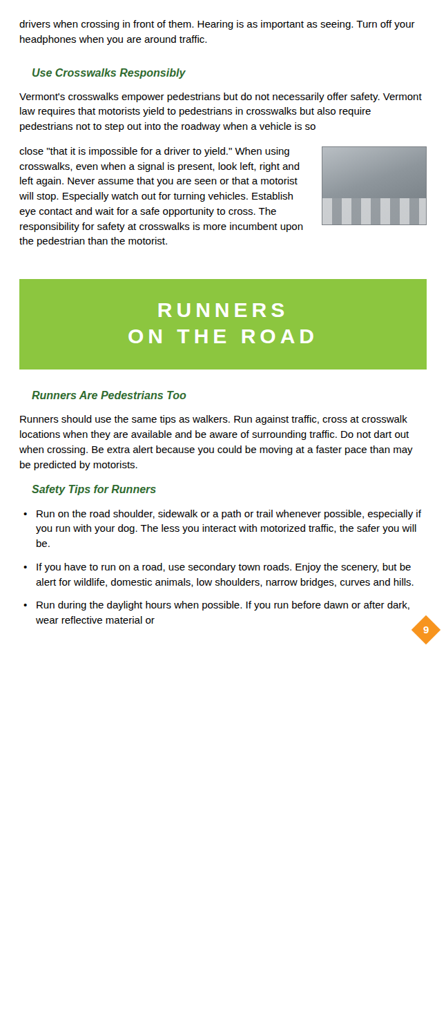drivers when crossing in front of them. Hearing is as important as seeing. Turn off your headphones when you are around traffic.
Use Crosswalks Responsibly
Vermont's crosswalks empower pedestrians but do not necessarily offer safety. Vermont law requires that motorists yield to pedestrians in crosswalks but also require pedestrians not to step out into the roadway when a vehicle is so
close "that it is impossible for a driver to yield." When using crosswalks, even when a signal is present, look left, right and left again. Never assume that you are seen or that a motorist will stop. Especially watch out for turning vehicles. Establish eye contact and wait for a safe opportunity to cross. The responsibility for safety at crosswalks is more incumbent upon the pedestrian than the motorist.
RUNNERS ON THE ROAD
Runners Are Pedestrians Too
Runners should use the same tips as walkers. Run against traffic, cross at crosswalk locations when they are available and be aware of surrounding traffic. Do not dart out when crossing. Be extra alert because you could be moving at a faster pace than may be predicted by motorists.
Safety Tips for Runners
Run on the road shoulder, sidewalk or a path or trail whenever possible, especially if you run with your dog. The less you interact with motorized traffic, the safer you will be.
If you have to run on a road, use secondary town roads. Enjoy the scenery, but be alert for wildlife, domestic animals, low shoulders, narrow bridges, curves and hills.
Run during the daylight hours when possible. If you run before dawn or after dark, wear reflective material or
9